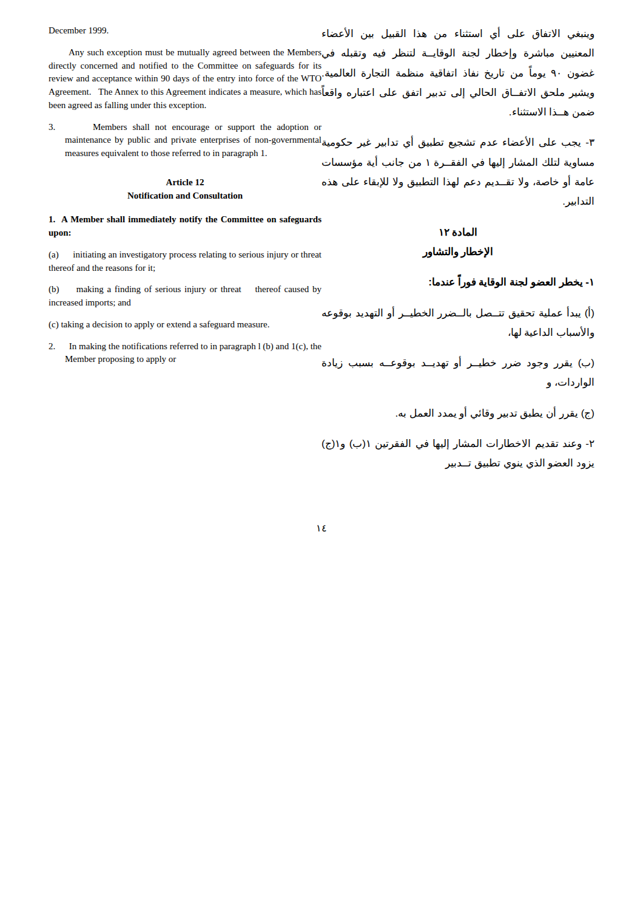| December 1999. Any such exception must be mutually agreed between the Members directly concerned and notified to the Committee on safeguards for its review and acceptance within 90 days of the entry into force of the WTO Agreement. The Annex to this Agreement indicates a measure, which has been agreed as falling under this exception. 3. Members shall not encourage or support the adoption or maintenance by public and private enterprises of non-governmental measures equivalent to those referred to in paragraph 1. Article 12 Notification and Consultation 1. A Member shall immediately notify the Committee on safeguards upon: (a) initiating an investigatory process relating to serious injury or threat thereof and the reasons for it; (b) making a finding of serious injury or threat thereof caused by increased imports; and (c) taking a decision to apply or extend a safeguard measure. 2. In making the notifications referred to in paragraph l (b) and 1(c), the Member proposing to apply or | وينبغي الاتفاق على أي استثناء من هذا القبيل بين الأعضاء المعنيين مباشرة وإخطار لجنة الوقايــة لتنظر فيه وتقبله في غضون ٩٠ يوماً من تاريخ نفاذ اتفاقية منظمة التجارة العالمية. ويشير ملحق الاتفــاق الحالي إلى تدبير اتفق على اعتباره واقعاً ضمن هــذا الاستثناء. ٣- يجب على الأعضاء عدم تشجيع تطبيق أي تدابير غير حكومية مساوية لتلك المشار إليها في الفقــرة ١ من جانب أية مؤسسات عامة أو خاصة، ولا تقــديم دعم لهذا التطبيق ولا للإبقاء على هذه التدابير. المادة ١٢ الإخطار والتشاور ١- يخطر العضو لجنة الوقاية فوراً عندما: (أ) يبدأ عملية تحقيق تتــصل بالــضرر الخطيــر أو التهديد بوقوعه والأسباب الداعية لها، (ب) يقرر وجود ضرر خطيــر أو تهديــد بوقوعــه بسبب زيادة الواردات، و (ج) يقرر أن يطبق تدبير وقائي أو يمدد العمل به. ٢- وعند تقديم الاخطارات المشار إليها في الفقرتين ١(ب) و١(ج) يزود العضو الذي ينوي تطبيق تــدبير |
١٤